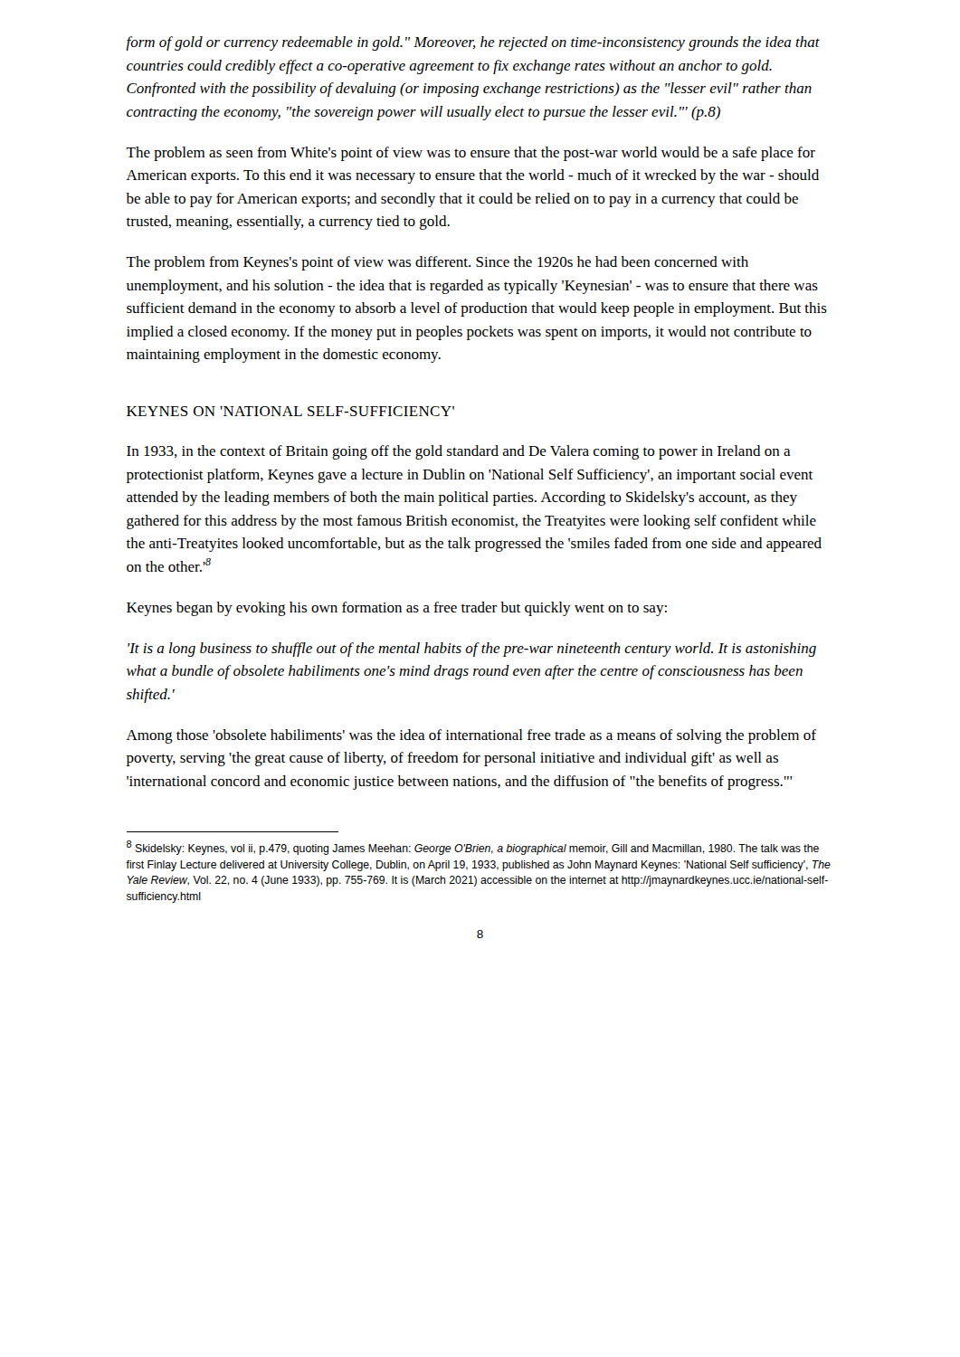form of gold or currency redeemable in gold." Moreover, he rejected on time-inconsistency grounds the idea that countries could credibly effect a co-operative agreement to fix exchange rates without an anchor to gold. Confronted with the possibility of devaluing (or imposing exchange restrictions) as the "lesser evil" rather than contracting the economy, "the sovereign power will usually elect to pursue the lesser evil."' (p.8)
The problem as seen from White's point of view was to ensure that the post-war world would be a safe place for American exports. To this end it was necessary to ensure that the world - much of it wrecked by the war - should be able to pay for American exports; and secondly that it could be relied on to pay in a currency that could be trusted, meaning, essentially, a currency tied to gold.
The problem from Keynes's point of view was different. Since the 1920s he had been concerned with unemployment, and his solution - the idea that is regarded as typically 'Keynesian' - was to ensure that there was sufficient demand in the economy to absorb a level of production that would keep people in employment. But this implied a closed economy. If the money put in peoples pockets was spent on imports, it would not contribute to maintaining employment in the domestic economy.
KEYNES ON 'NATIONAL SELF-SUFFICIENCY'
In 1933, in the context of Britain going off the gold standard and De Valera coming to power in Ireland on a protectionist platform, Keynes gave a lecture in Dublin on 'National Self Sufficiency', an important social event attended by the leading members of both the main political parties. According to Skidelsky's account, as they gathered for this address by the most famous British economist, the Treatyites were looking self confident while the anti-Treatyites looked uncomfortable, but as the talk progressed the 'smiles faded from one side and appeared on the other.'8
Keynes began by evoking his own formation as a free trader but quickly went on to say:
'It is a long business to shuffle out of the mental habits of the pre-war nineteenth century world. It is astonishing what a bundle of obsolete habiliments one's mind drags round even after the centre of consciousness has been shifted.'
Among those 'obsolete habiliments' was the idea of international free trade as a means of solving the problem of poverty, serving 'the great cause of liberty, of freedom for personal initiative and individual gift' as well as 'international concord and economic justice between nations, and the diffusion of "the benefits of progress."'
8 Skidelsky: Keynes, vol ii, p.479, quoting James Meehan: George O'Brien, a biographical memoir, Gill and Macmillan, 1980. The talk was the first Finlay Lecture delivered at University College, Dublin, on April 19, 1933, published as John Maynard Keynes: 'National Self sufficiency', The Yale Review, Vol. 22, no. 4 (June 1933), pp. 755-769. It is (March 2021) accessible on the internet at http://jmaynardkeynes.ucc.ie/national-self-sufficiency.html
8